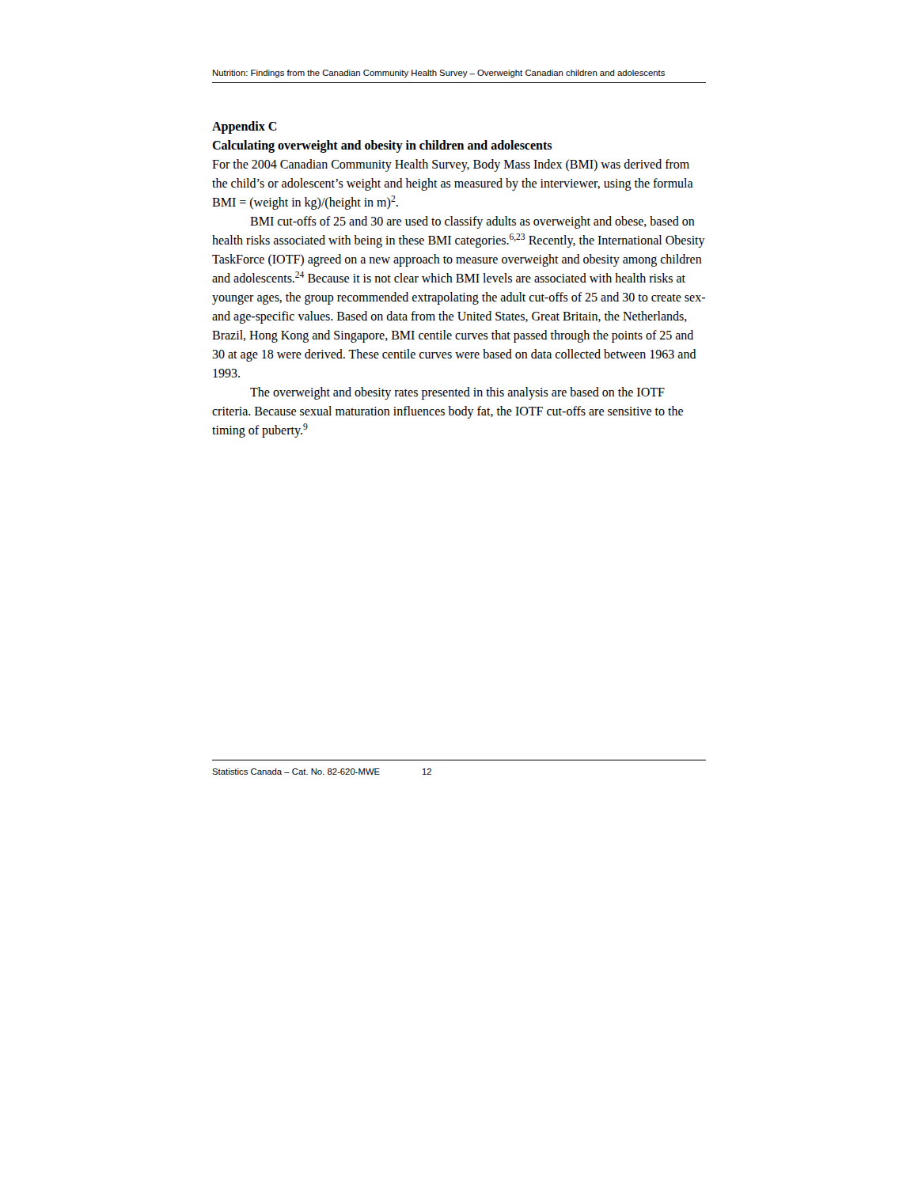Nutrition: Findings from the Canadian Community Health Survey – Overweight Canadian children and adolescents
Appendix C
Calculating overweight and obesity in children and adolescents
For the 2004 Canadian Community Health Survey, Body Mass Index (BMI) was derived from the child’s or adolescent’s weight and height as measured by the interviewer, using the formula BMI = (weight in kg)/(height in m)2.
BMI cut-offs of 25 and 30 are used to classify adults as overweight and obese, based on health risks associated with being in these BMI categories.6,23 Recently, the International Obesity TaskForce (IOTF) agreed on a new approach to measure overweight and obesity among children and adolescents.24 Because it is not clear which BMI levels are associated with health risks at younger ages, the group recommended extrapolating the adult cut-offs of 25 and 30 to create sex- and age-specific values. Based on data from the United States, Great Britain, the Netherlands, Brazil, Hong Kong and Singapore, BMI centile curves that passed through the points of 25 and 30 at age 18 were derived. These centile curves were based on data collected between 1963 and 1993.
The overweight and obesity rates presented in this analysis are based on the IOTF criteria. Because sexual maturation influences body fat, the IOTF cut-offs are sensitive to the timing of puberty.9
Statistics Canada – Cat. No. 82-620-MWE 12